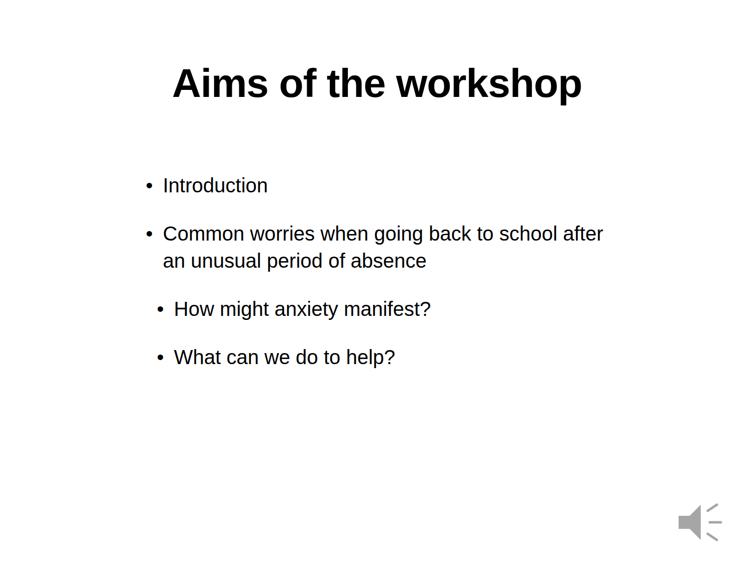Aims of the workshop
Introduction
Common worries when going back to school after an unusual period of absence
How might anxiety manifest?
What can we do to help?